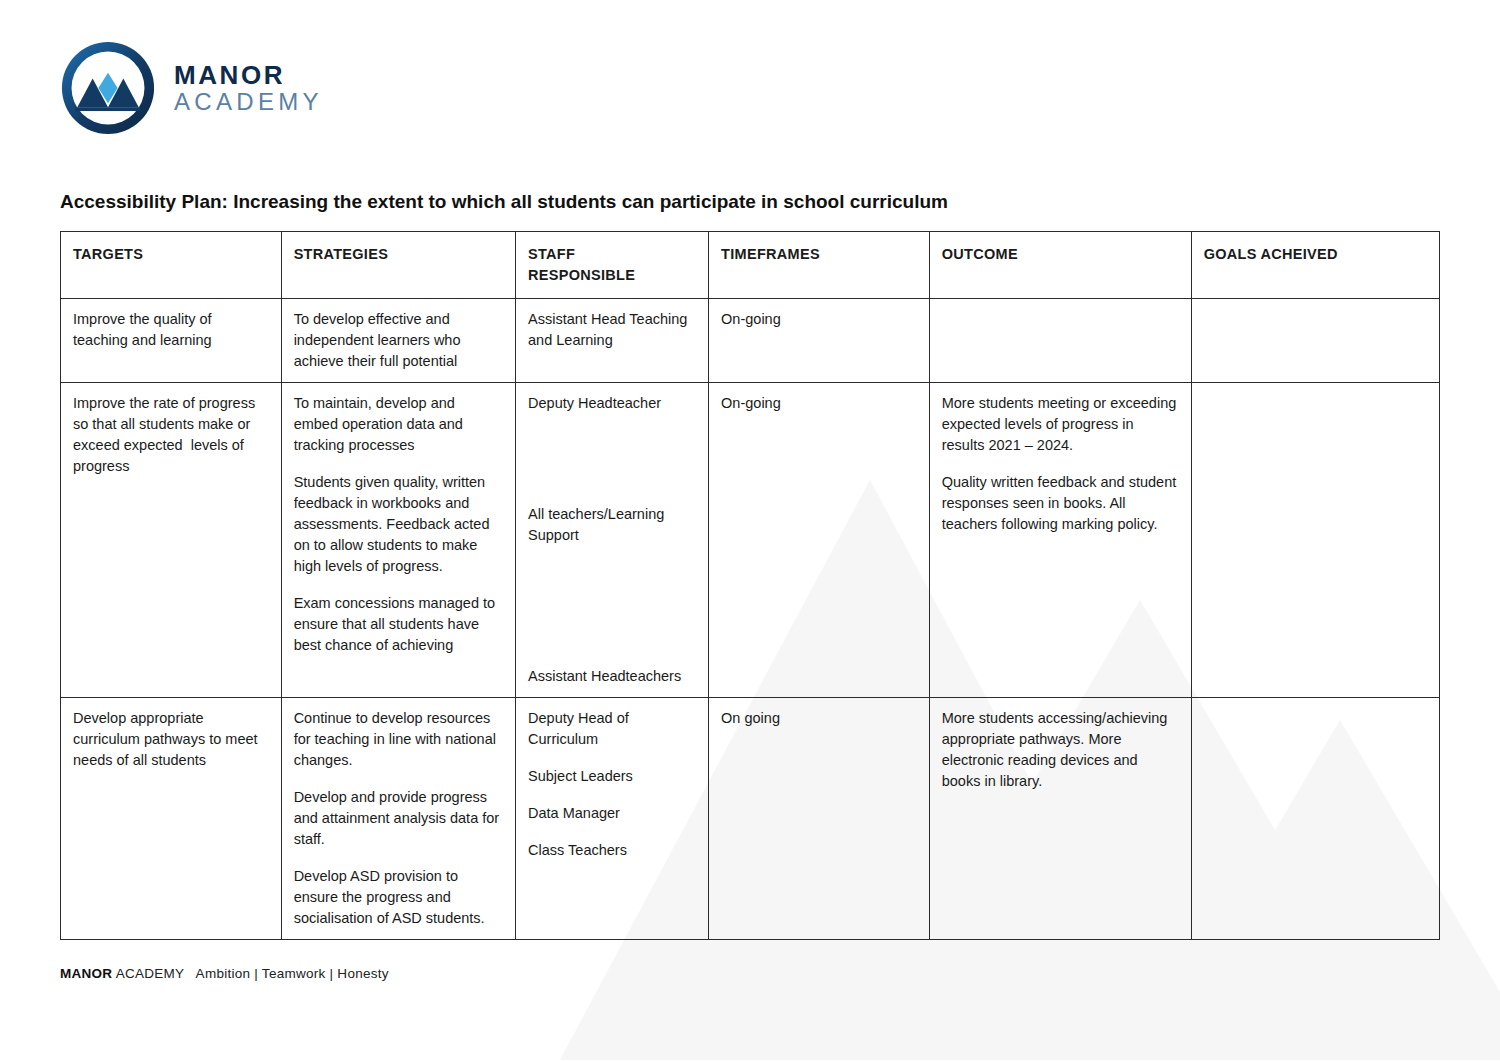MANOR
ACADEMY
Accessibility Plan: Increasing the extent to which all students can participate in school curriculum
| TARGETS | STRATEGIES | STAFF RESPONSIBLE | TIMEFRAMES | OUTCOME | GOALS ACHEIVED |
| --- | --- | --- | --- | --- | --- |
| Improve the quality of teaching and learning | To develop effective and independent learners who achieve their full potential | Assistant Head Teaching and Learning | On-going | | |
| Improve the rate of progress so that all students make or exceed expected levels of progress | To maintain, develop and embed operation data and tracking processes Students given quality, written feedback in workbooks and assessments. Feedback acted on to allow students to make high levels of progress. Exam concessions managed to ensure that all students have best chance of achieving | Deputy Headteacher All teachers/Learning Support Assistant Headteachers | On-going | More students meeting or exceeding expected levels of progress in results 2021 – 2024. Quality written feedback and student responses seen in books. All teachers following marking policy. | |
| Develop appropriate curriculum pathways to meet needs of all students | Continue to develop resources for teaching in line with national changes. Develop and provide progress and attainment analysis data for staff. Develop ASD provision to ensure the progress and socialisation of ASD students. | Deputy Head of Curriculum Subject Leaders Data Manager Class Teachers | On going | More students accessing/achieving appropriate pathways. More electronic reading devices and books in library. | |
MANOR ACADEMY Ambition | Teamwork | Honesty